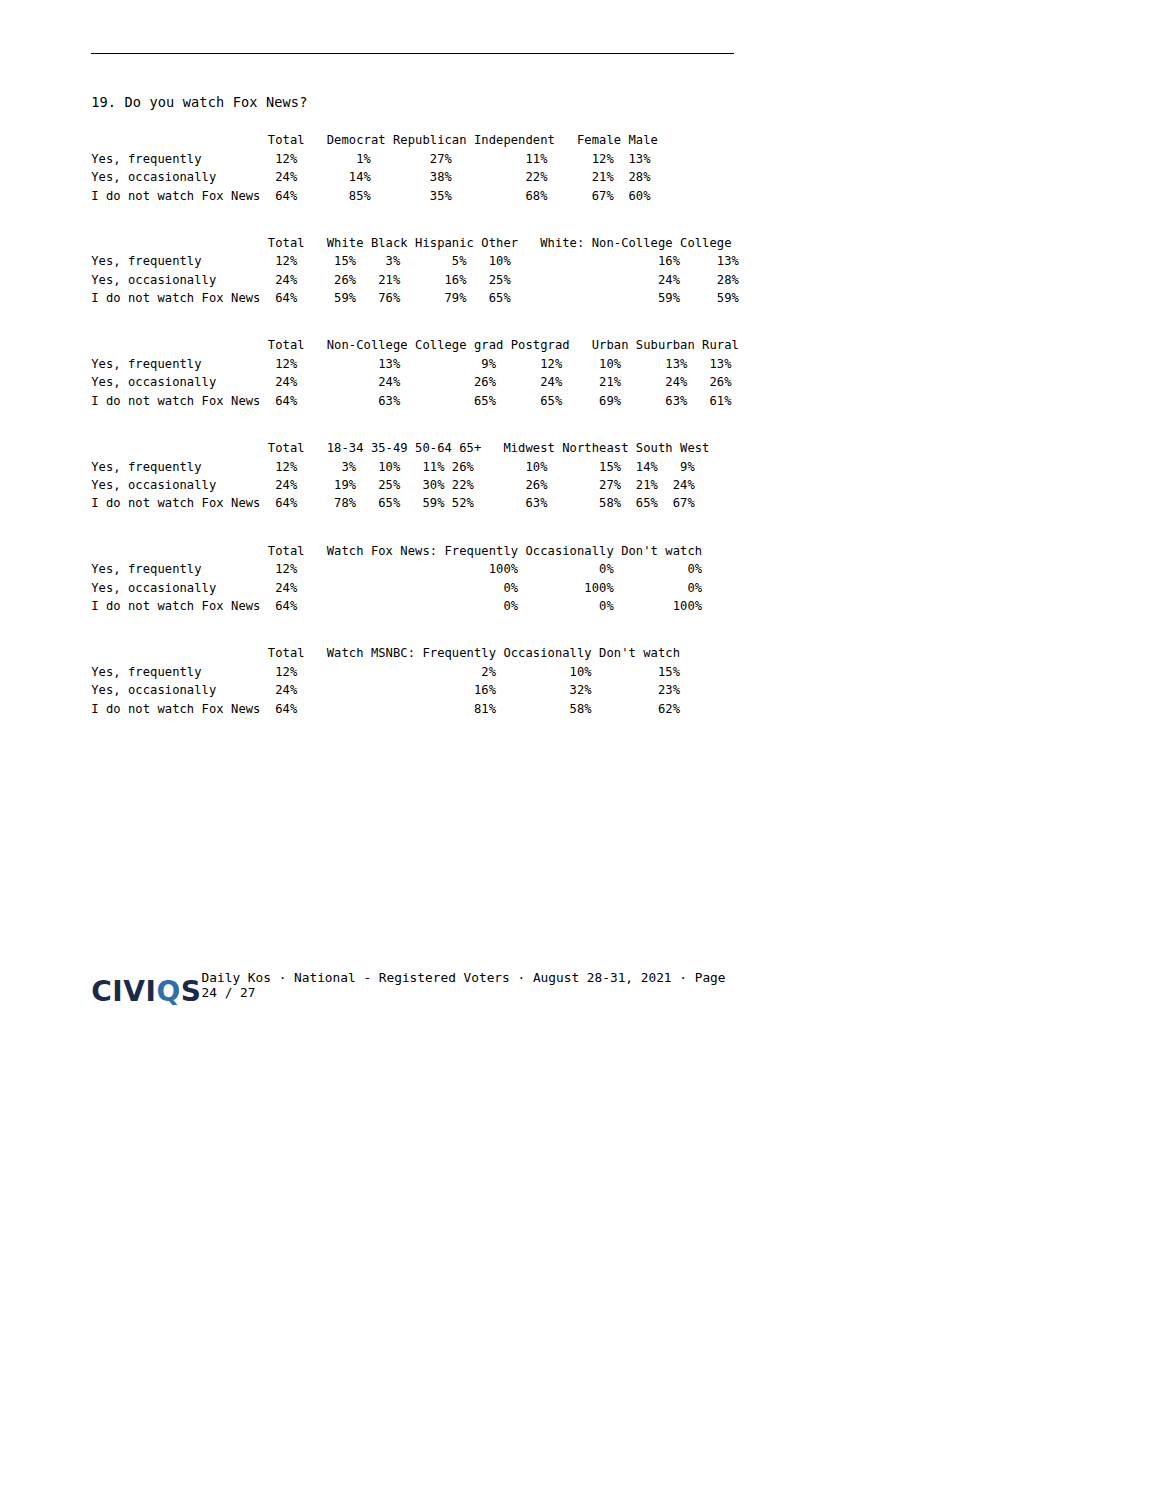19. Do you watch Fox News?
                        Total   Democrat Republican Independent   Female Male
Yes, frequently          12%        1%        27%          11%      12%  13%
Yes, occasionally        24%       14%        38%          22%      21%  28%
I do not watch Fox News  64%       85%        35%          68%      67%  60%
                        Total   White Black Hispanic Other   White: Non-College College
Yes, frequently          12%     15%    3%       5%   10%                    16%     13%
Yes, occasionally        24%     26%   21%      16%   25%                    24%     28%
I do not watch Fox News  64%     59%   76%      79%   65%                    59%     59%
                        Total   Non-College College grad Postgrad   Urban Suburban Rural
Yes, frequently          12%           13%           9%      12%     10%      13%   13%
Yes, occasionally        24%           24%          26%      24%     21%      24%   26%
I do not watch Fox News  64%           63%          65%      65%     69%      63%   61%
                        Total   18-34 35-49 50-64 65+   Midwest Northeast South West
Yes, frequently          12%      3%   10%   11% 26%       10%       15%  14%   9%
Yes, occasionally        24%     19%   25%   30% 22%       26%       27%  21%  24%
I do not watch Fox News  64%     78%   65%   59% 52%       63%       58%  65%  67%
                        Total   Watch Fox News: Frequently Occasionally Don't watch
Yes, frequently          12%                          100%           0%          0%
Yes, occasionally        24%                            0%         100%          0%
I do not watch Fox News  64%                            0%           0%        100%
                        Total   Watch MSNBC: Frequently Occasionally Don't watch
Yes, frequently          12%                         2%          10%         15%
Yes, occasionally        24%                        16%          32%         23%
I do not watch Fox News  64%                        81%          58%         62%
CIVIQS
Daily Kos · National - Registered Voters · August 28-31, 2021 · Page 24 / 27